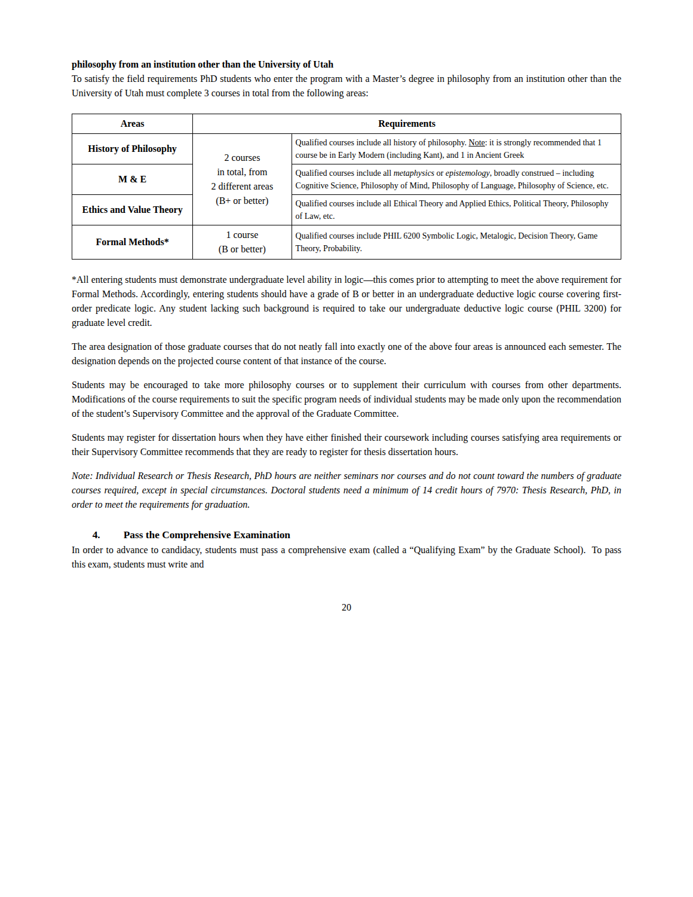philosophy from an institution other than the University of Utah
To satisfy the field requirements PhD students who enter the program with a Master’s degree in philosophy from an institution other than the University of Utah must complete 3 courses in total from the following areas:
| Areas | Requirements |
| --- | --- |
| History of Philosophy | 2 courses in total, from 2 different areas (B+ or better) | Qualified courses include all history of philosophy. Note : it is strongly recommended that 1 course be in Early Modern (including Kant), and 1 in Ancient Greek |
| M & E | Qualified courses include all metaphysics or epistemology , broadly construed – including Cognitive Science, Philosophy of Mind, Philosophy of Language, Philosophy of Science, etc. |
| Ethics and Value Theory | Qualified courses include all Ethical Theory and Applied Ethics, Political Theory, Philosophy of Law, etc. |
| Formal Methods* | 1 course (B or better) | Qualified courses include PHIL 6200 Symbolic Logic, Metalogic, Decision Theory, Game Theory, Probability. |
*All entering students must demonstrate undergraduate level ability in logic—this comes prior to attempting to meet the above requirement for Formal Methods. Accordingly, entering students should have a grade of B or better in an undergraduate deductive logic course covering first- order predicate logic. Any student lacking such background is required to take our undergraduate deductive logic course (PHIL 3200) for graduate level credit.
The area designation of those graduate courses that do not neatly fall into exactly one of the above four areas is announced each semester. The designation depends on the projected course content of that instance of the course.
Students may be encouraged to take more philosophy courses or to supplement their curriculum with courses from other departments. Modifications of the course requirements to suit the specific program needs of individual students may be made only upon the recommendation of the student’s Supervisory Committee and the approval of the Graduate Committee.
Students may register for dissertation hours when they have either finished their coursework including courses satisfying area requirements or their Supervisory Committee recommends that they are ready to register for thesis dissertation hours.
Note: Individual Research or Thesis Research, PhD hours are neither seminars nor courses and do not count toward the numbers of graduate courses required, except in special circumstances. Doctoral students need a minimum of 14 credit hours of 7970: Thesis Research, PhD, in order to meet the requirements for graduation.
4. Pass the Comprehensive Examination
In order to advance to candidacy, students must pass a comprehensive exam (called a “Qualifying Exam” by the Graduate School). To pass this exam, students must write and
20